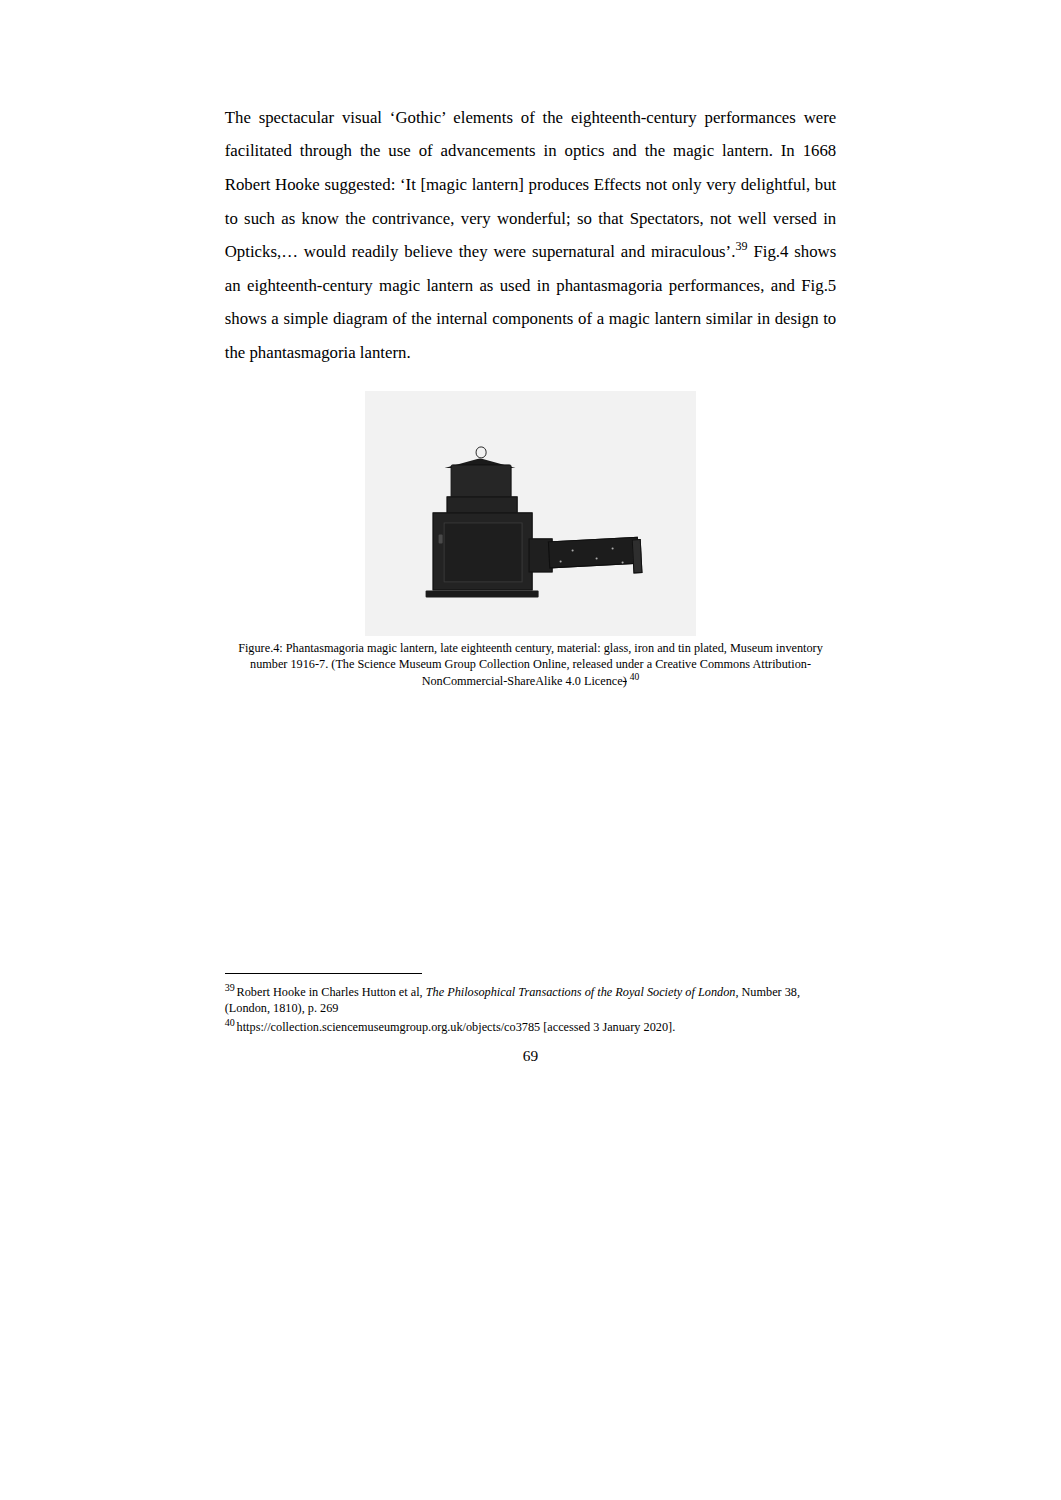The spectacular visual ‘Gothic’ elements of the eighteenth-century performances were facilitated through the use of advancements in optics and the magic lantern. In 1668 Robert Hooke suggested: ‘It [magic lantern] produces Effects not only very delightful, but to such as know the contrivance, very wonderful; so that Spectators, not well versed in Opticks,… would readily believe they were supernatural and miraculous’.39 Fig.4 shows an eighteenth-century magic lantern as used in phantasmagoria performances, and Fig.5 shows a simple diagram of the internal components of a magic lantern similar in design to the phantasmagoria lantern.
Figure.4: Phantasmagoria magic lantern, late eighteenth century, material: glass, iron and tin plated, Museum inventory number 1916-7. (The Science Museum Group Collection Online, released under a Creative Commons Attribution-NonCommercial-ShareAlike 4.0 Licence) 40
39Robert Hooke in Charles Hutton et al, The Philosophical Transactions of the Royal Society of London, Number 38, (London, 1810), p. 269
40https://collection.sciencemuseumgroup.org.uk/objects/co3785 [accessed 3 January 2020].
69